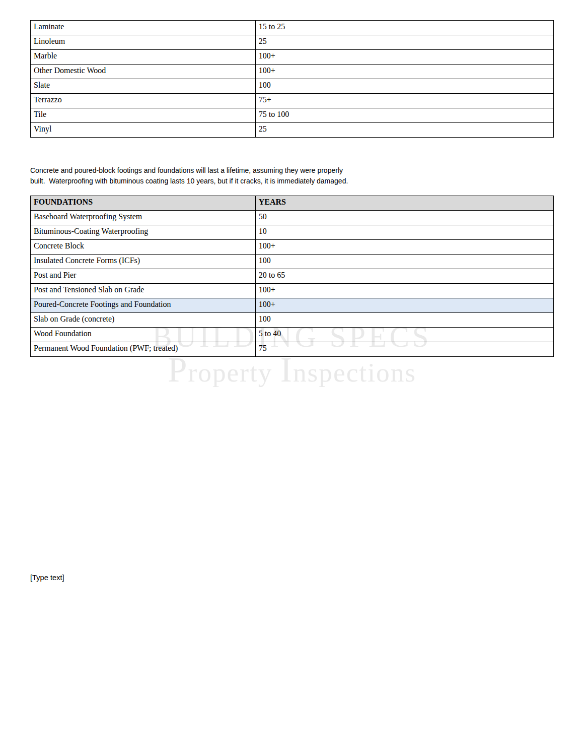BUILDING SPECS
Property Inspections
| Laminate | 15 to 25 |
| Linoleum | 25 |
| Marble | 100+ |
| Other Domestic Wood | 100+ |
| Slate | 100 |
| Terrazzo | 75+ |
| Tile | 75 to 100 |
| Vinyl | 25 |
Concrete and poured-block footings and foundations will last a lifetime, assuming they were properly
built. Waterproofing with bituminous coating lasts 10 years, but if it cracks, it is immediately damaged.
| FOUNDATIONS | YEARS |
| --- | --- |
| Baseboard Waterproofing System | 50 |
| Bituminous-Coating Waterproofing | 10 |
| Concrete Block | 100+ |
| Insulated Concrete Forms (ICFs) | 100 |
| Post and Pier | 20 to 65 |
| Post and Tensioned Slab on Grade | 100+ |
| Poured-Concrete Footings and Foundation | 100+ |
| Slab on Grade (concrete) | 100 |
| Wood Foundation | 5 to 40 |
| Permanent Wood Foundation (PWF; treated) | 75 |
[Type text]